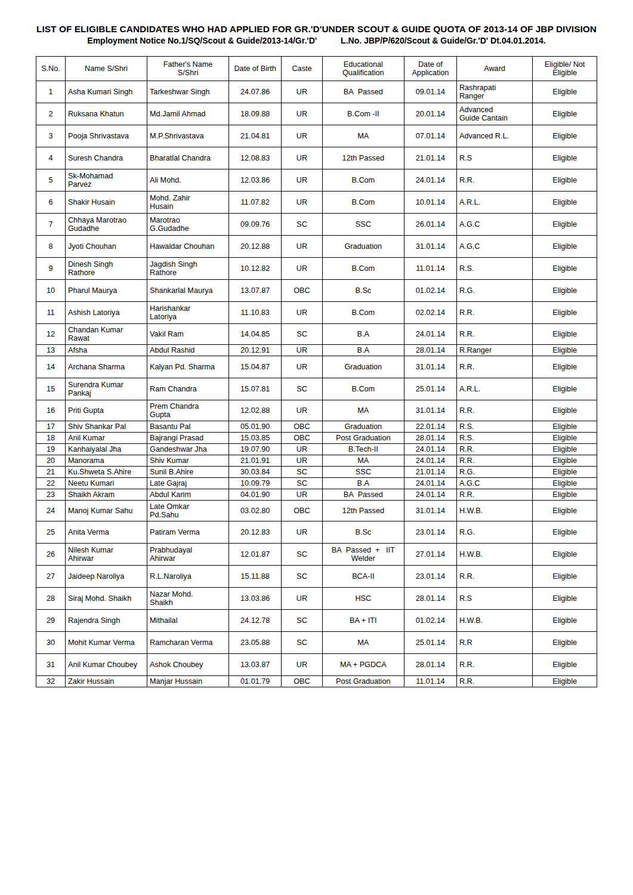LIST OF ELIGIBLE CANDIDATES WHO HAD APPLIED FOR GR.'D'UNDER SCOUT & GUIDE QUOTA OF 2013-14 OF JBP DIVISION
Employment Notice No.1/SQ/Scout & Guide/2013-14/Gr.'D' L.No. JBP/P/620/Scout & Guide/Gr.'D' Dt.04.01.2014.
| S.No. | Name S/Shri | Father's Name S/Shri | Date of Birth | Caste | Educational Qualification | Date of Application | Award | Eligible/ Not Eligible |
| --- | --- | --- | --- | --- | --- | --- | --- | --- |
| 1 | Asha Kumari Singh | Tarkeshwar Singh | 24.07.86 | UR | BA Passed | 09.01.14 | Rashrapati Ranger | Eligible |
| 2 | Ruksana Khatun | Md.Jamil Ahmad | 18.09.88 | UR | B.Com -II | 20.01.14 | Advanced Guide Cantain | Eligible |
| 3 | Pooja Shrivastava | M.P.Shrivastava | 21.04.81 | UR | MA | 07.01.14 | Advanced R.L. | Eligible |
| 4 | Suresh Chandra | Bharatlal Chandra | 12.08.83 | UR | 12th Passed | 21.01.14 | R.S | Eligible |
| 5 | Sk-Mohamad Parvez | Ali Mohd. | 12.03.86 | UR | B.Com | 24.01.14 | R.R. | Eligible |
| 6 | Shakir Husain | Mohd. Zahir Husain | 11.07.82 | UR | B.Com | 10.01.14 | A.R.L. | Eligible |
| 7 | Chhaya Marotrao Gudadhe | Marotrao G.Gudadhe | 09.09.76 | SC | SSC | 26.01.14 | A.G.C | Eligible |
| 8 | Jyoti Chouhan | Hawaldar Chouhan | 20.12.88 | UR | Graduation | 31.01.14 | A.G.C | Eligible |
| 9 | Dinesh Singh Rathore | Jagdish Singh Rathore | 10.12.82 | UR | B.Com | 11.01.14 | R.S. | Eligible |
| 10 | Pharul Maurya | Shankarlal Maurya | 13.07.87 | OBC | B.Sc | 01.02.14 | R.G. | Eligible |
| 11 | Ashish Latoriya | Harishankar Latoriya | 11.10.83 | UR | B.Com | 02.02.14 | R.R. | Eligible |
| 12 | Chandan Kumar Rawat | Vakil Ram | 14.04.85 | SC | B.A | 24.01.14 | R.R. | Eligible |
| 13 | Afsha | Abdul Rashid | 20.12.91 | UR | B.A | 28.01.14 | R.Ranger | Eligible |
| 14 | Archana Sharma | Kalyan Pd. Sharma | 15.04.87 | UR | Graduation | 31.01.14 | R.R. | Eligible |
| 15 | Surendra Kumar Pankaj | Ram Chandra | 15.07.81 | SC | B.Com | 25.01.14 | A.R.L. | Eligible |
| 16 | Priti Gupta | Prem Chandra Gupta | 12.02.88 | UR | MA | 31.01.14 | R.R. | Eligible |
| 17 | Shiv Shankar Pal | Basantu Pal | 05.01.90 | OBC | Graduation | 22.01.14 | R.S. | Eligible |
| 18 | Anil Kumar | Bajrangi Prasad | 15.03.85 | OBC | Post Graduation | 28.01.14 | R.S. | Eligible |
| 19 | Kanhaiyalal Jha | Gandeshwar Jha | 19.07.90 | UR | B.Tech-II | 24.01.14 | R.R. | Eligible |
| 20 | Manorama | Shiv Kumar | 21.01.91 | UR | MA | 24.01.14 | R.R. | Eligible |
| 21 | Ku.Shweta S.Ahire | Sunil B.Ahire | 30.03.84 | SC | SSC | 21.01.14 | R.G. | Eligible |
| 22 | Neetu Kumari | Late Gajraj | 10.09.79 | SC | B.A | 24.01.14 | A.G.C | Eligible |
| 23 | Shaikh Akram | Abdul Karim | 04.01.90 | UR | BA Passed | 24.01.14 | R.R. | Eligible |
| 24 | Manoj Kumar Sahu | Late Omkar Pd.Sahu | 03.02.80 | OBC | 12th Passed | 31.01.14 | H.W.B. | Eligible |
| 25 | Anita Verma | Patiram Verma | 20.12.83 | UR | B.Sc | 23.01.14 | R.G. | Eligible |
| 26 | Nilesh Kumar Ahirwar | Prabhudayal Ahirwar | 12.01.87 | SC | BA Passed + IIT Welder | 27.01.14 | H.W.B. | Eligible |
| 27 | Jaideep Naroliya | R.L.Naroliya | 15.11.88 | SC | BCA-II | 23.01.14 | R.R. | Eligible |
| 28 | Siraj Mohd. Shaikh | Nazar Mohd. Shaikh | 13.03.86 | UR | HSC | 28.01.14 | R.S | Eligible |
| 29 | Rajendra Singh | Mithailal | 24.12.78 | SC | BA + ITI | 01.02.14 | H.W.B. | Eligible |
| 30 | Mohit Kumar Verma | Ramcharan Verma | 23.05.88 | SC | MA | 25.01.14 | R.R | Eligible |
| 31 | Anil Kumar Choubey | Ashok Choubey | 13.03.87 | UR | MA + PGDCA | 28.01.14 | R.R. | Eligible |
| 32 | Zakir Hussain | Manjar Hussain | 01.01.79 | OBC | Post Graduation | 11.01.14 | R.R. | Eligible |